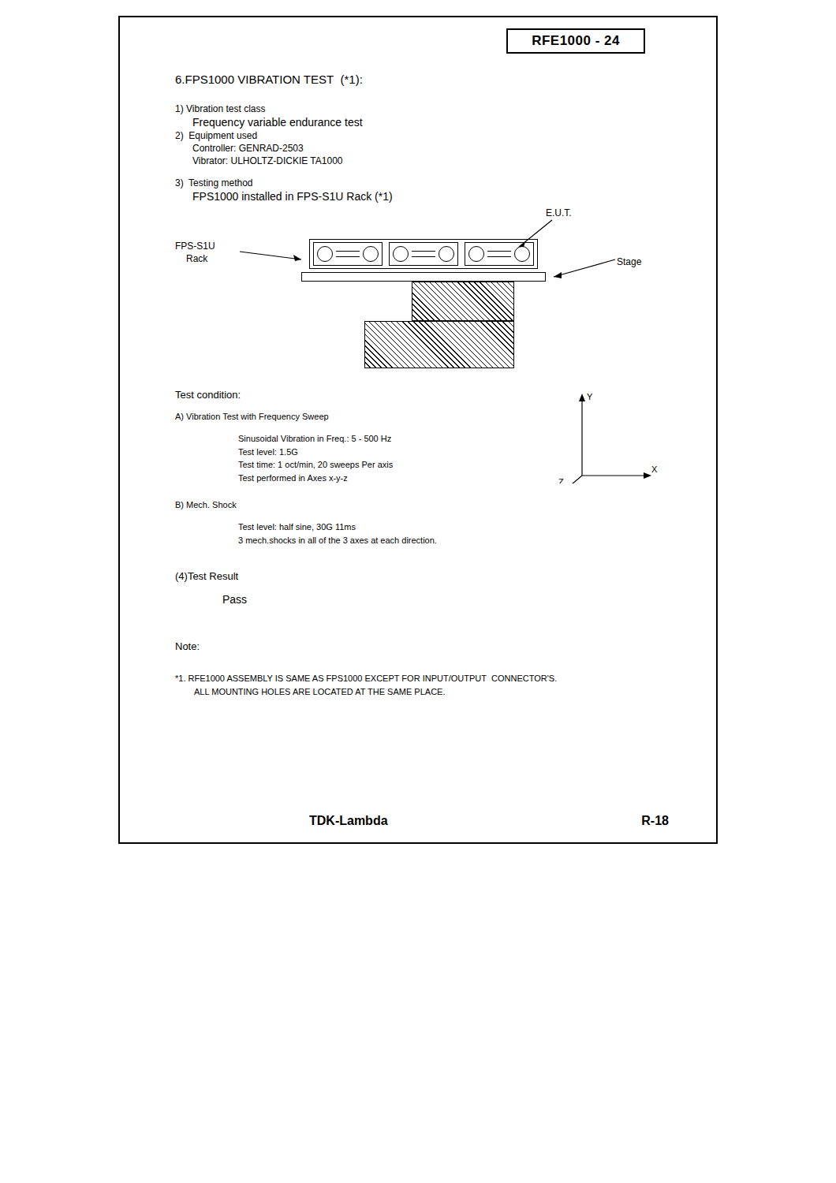RFE1000 - 24
6.FPS1000 VIBRATION TEST (*1):
1) Vibration test class
Frequency variable endurance test
2) Equipment used
Controller: GENRAD-2503
Vibrator: ULHOLTZ-DICKIE TA1000
3) Testing method
FPS1000 installed in FPS-S1U Rack (*1)
E.U.T.
FPS-S1U
Rack
Stage
Test condition:
A) Vibration Test with Frequency Sweep
Y X Z
Sinusoidal Vibration in Freq.: 5 - 500 Hz
Test level: 1.5G
Test time: 1 oct/min, 20 sweeps Per axis
Test performed in Axes x-y-z
B) Mech. Shock
Test level: half sine, 30G 11ms
3 mech.shocks in all of the 3 axes at each direction.
(4)Test Result
Pass
Note:
*1. RFE1000 ASSEMBLY IS SAME AS FPS1000 EXCEPT FOR INPUT/OUTPUT CONNECTOR'S.
ALL MOUNTING HOLES ARE LOCATED AT THE SAME PLACE.
TDK-Lambda R-18